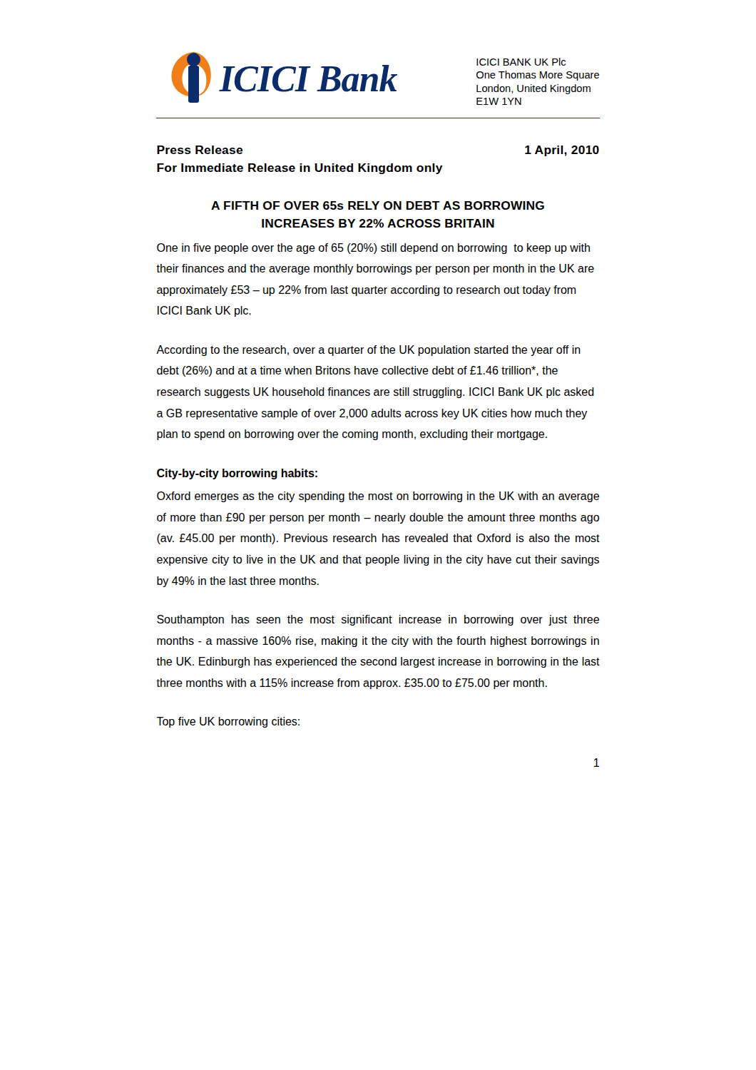ICICI Bank
ICICI BANK UK Plc
One Thomas More Square
London, United Kingdom
E1W 1YN
Press Release 1 April, 2010
For Immediate Release in United Kingdom only
A FIFTH OF OVER 65s RELY ON DEBT AS BORROWING
INCREASES BY 22% ACROSS BRITAIN
One in five people over the age of 65 (20%) still depend on borrowing to keep up with their finances and the average monthly borrowings per person per month in the UK are approximately £53 – up 22% from last quarter according to research out today from ICICI Bank UK plc.
According to the research, over a quarter of the UK population started the year off in debt (26%) and at a time when Britons have collective debt of £1.46 trillion*, the research suggests UK household finances are still struggling. ICICI Bank UK plc asked a GB representative sample of over 2,000 adults across key UK cities how much they plan to spend on borrowing over the coming month, excluding their mortgage.
City-by-city borrowing habits:
Oxford emerges as the city spending the most on borrowing in the UK with an average of more than £90 per person per month – nearly double the amount three months ago (av. £45.00 per month). Previous research has revealed that Oxford is also the most expensive city to live in the UK and that people living in the city have cut their savings by 49% in the last three months.
Southampton has seen the most significant increase in borrowing over just three months - a massive 160% rise, making it the city with the fourth highest borrowings in the UK. Edinburgh has experienced the second largest increase in borrowing in the last three months with a 115% increase from approx. £35.00 to £75.00 per month.
Top five UK borrowing cities:
1